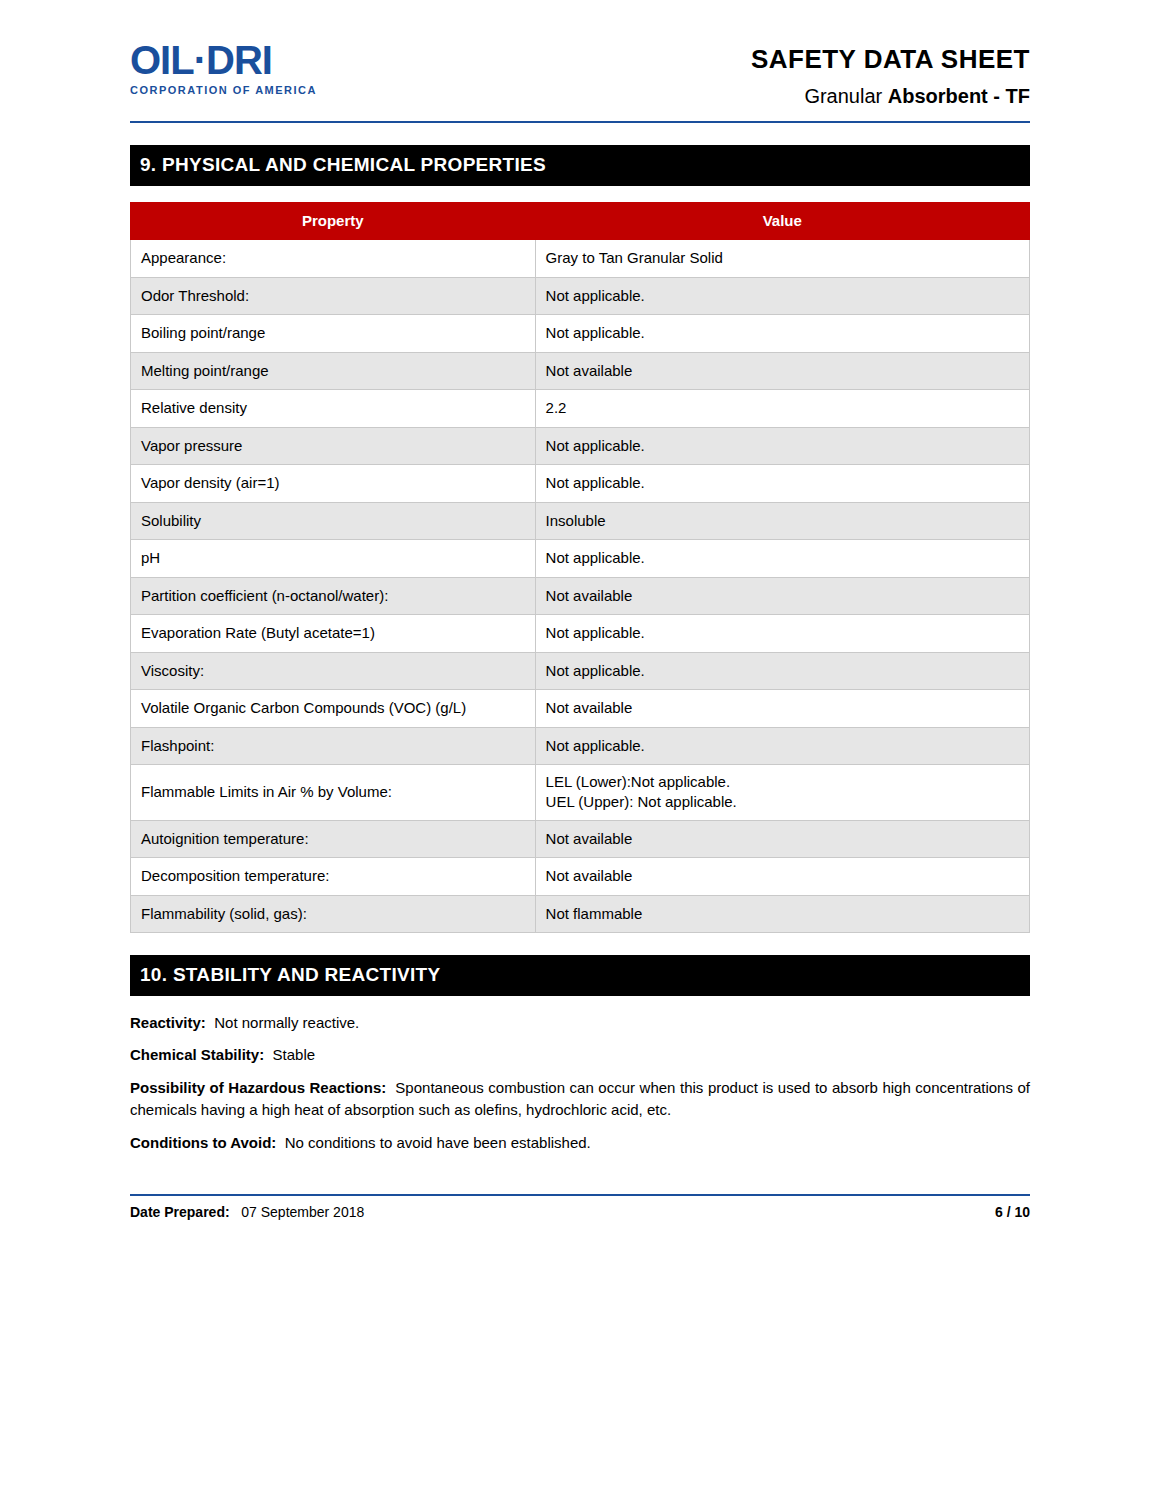OIL·DRI
CORPORATION OF AMERICA
SAFETY DATA SHEET
Granular Absorbent - TF
9. PHYSICAL AND CHEMICAL PROPERTIES
| Property | Value |
| --- | --- |
| Appearance: | Gray to Tan Granular Solid |
| Odor Threshold: | Not applicable. |
| Boiling point/range | Not applicable. |
| Melting point/range | Not available |
| Relative density | 2.2 |
| Vapor pressure | Not applicable. |
| Vapor density (air=1) | Not applicable. |
| Solubility | Insoluble |
| pH | Not applicable. |
| Partition coefficient (n-octanol/water): | Not available |
| Evaporation Rate (Butyl acetate=1) | Not applicable. |
| Viscosity: | Not applicable. |
| Volatile Organic Carbon Compounds (VOC) (g/L) | Not available |
| Flashpoint: | Not applicable. |
| Flammable Limits in Air % by Volume: | LEL (Lower):Not applicable. UEL (Upper): Not applicable. |
| Autoignition temperature: | Not available |
| Decomposition temperature: | Not available |
| Flammability (solid, gas): | Not flammable |
10. STABILITY AND REACTIVITY
Reactivity: Not normally reactive.
Chemical Stability: Stable
Possibility of Hazardous Reactions: Spontaneous combustion can occur when this product is used to absorb high concentrations of chemicals having a high heat of absorption such as olefins, hydrochloric acid, etc.
Conditions to Avoid: No conditions to avoid have been established.
Date Prepared: 07 September 2018
6 / 10